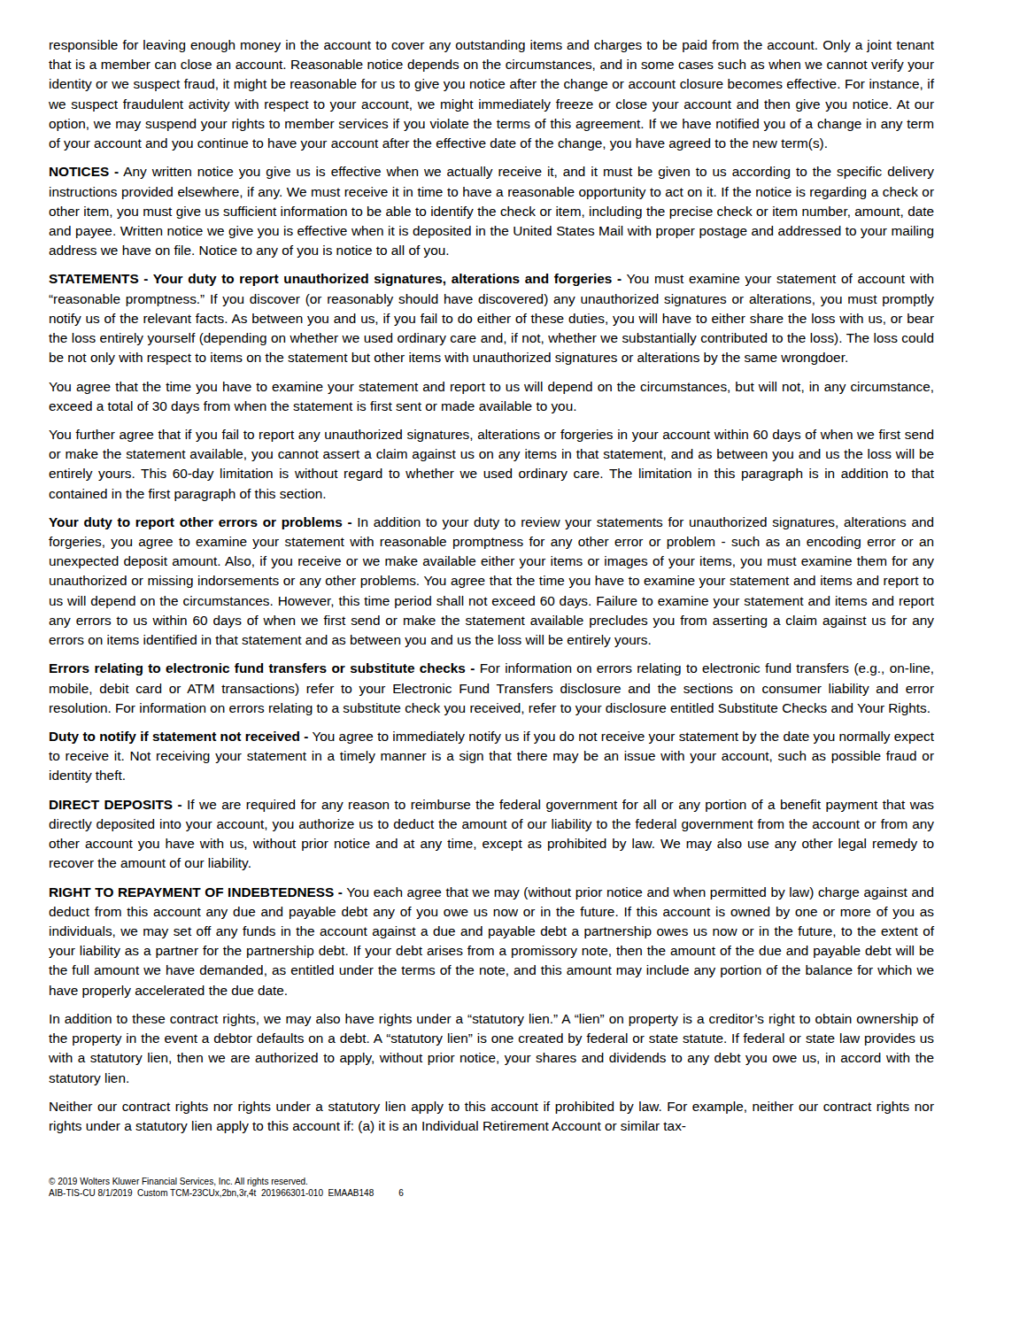responsible for leaving enough money in the account to cover any outstanding items and charges to be paid from the account. Only a joint tenant that is a member can close an account. Reasonable notice depends on the circumstances, and in some cases such as when we cannot verify your identity or we suspect fraud, it might be reasonable for us to give you notice after the change or account closure becomes effective. For instance, if we suspect fraudulent activity with respect to your account, we might immediately freeze or close your account and then give you notice. At our option, we may suspend your rights to member services if you violate the terms of this agreement. If we have notified you of a change in any term of your account and you continue to have your account after the effective date of the change, you have agreed to the new term(s).
NOTICES - Any written notice you give us is effective when we actually receive it, and it must be given to us according to the specific delivery instructions provided elsewhere, if any. We must receive it in time to have a reasonable opportunity to act on it. If the notice is regarding a check or other item, you must give us sufficient information to be able to identify the check or item, including the precise check or item number, amount, date and payee. Written notice we give you is effective when it is deposited in the United States Mail with proper postage and addressed to your mailing address we have on file. Notice to any of you is notice to all of you.
STATEMENTS - Your duty to report unauthorized signatures, alterations and forgeries - You must examine your statement of account with “reasonable promptness.” If you discover (or reasonably should have discovered) any unauthorized signatures or alterations, you must promptly notify us of the relevant facts. As between you and us, if you fail to do either of these duties, you will have to either share the loss with us, or bear the loss entirely yourself (depending on whether we used ordinary care and, if not, whether we substantially contributed to the loss). The loss could be not only with respect to items on the statement but other items with unauthorized signatures or alterations by the same wrongdoer.
You agree that the time you have to examine your statement and report to us will depend on the circumstances, but will not, in any circumstance, exceed a total of 30 days from when the statement is first sent or made available to you.
You further agree that if you fail to report any unauthorized signatures, alterations or forgeries in your account within 60 days of when we first send or make the statement available, you cannot assert a claim against us on any items in that statement, and as between you and us the loss will be entirely yours. This 60-day limitation is without regard to whether we used ordinary care. The limitation in this paragraph is in addition to that contained in the first paragraph of this section.
Your duty to report other errors or problems - In addition to your duty to review your statements for unauthorized signatures, alterations and forgeries, you agree to examine your statement with reasonable promptness for any other error or problem - such as an encoding error or an unexpected deposit amount. Also, if you receive or we make available either your items or images of your items, you must examine them for any unauthorized or missing indorsements or any other problems. You agree that the time you have to examine your statement and items and report to us will depend on the circumstances. However, this time period shall not exceed 60 days. Failure to examine your statement and items and report any errors to us within 60 days of when we first send or make the statement available precludes you from asserting a claim against us for any errors on items identified in that statement and as between you and us the loss will be entirely yours.
Errors relating to electronic fund transfers or substitute checks - For information on errors relating to electronic fund transfers (e.g., on-line, mobile, debit card or ATM transactions) refer to your Electronic Fund Transfers disclosure and the sections on consumer liability and error resolution. For information on errors relating to a substitute check you received, refer to your disclosure entitled Substitute Checks and Your Rights.
Duty to notify if statement not received - You agree to immediately notify us if you do not receive your statement by the date you normally expect to receive it. Not receiving your statement in a timely manner is a sign that there may be an issue with your account, such as possible fraud or identity theft.
DIRECT DEPOSITS - If we are required for any reason to reimburse the federal government for all or any portion of a benefit payment that was directly deposited into your account, you authorize us to deduct the amount of our liability to the federal government from the account or from any other account you have with us, without prior notice and at any time, except as prohibited by law. We may also use any other legal remedy to recover the amount of our liability.
RIGHT TO REPAYMENT OF INDEBTEDNESS - You each agree that we may (without prior notice and when permitted by law) charge against and deduct from this account any due and payable debt any of you owe us now or in the future. If this account is owned by one or more of you as individuals, we may set off any funds in the account against a due and payable debt a partnership owes us now or in the future, to the extent of your liability as a partner for the partnership debt. If your debt arises from a promissory note, then the amount of the due and payable debt will be the full amount we have demanded, as entitled under the terms of the note, and this amount may include any portion of the balance for which we have properly accelerated the due date.
In addition to these contract rights, we may also have rights under a “statutory lien.” A “lien” on property is a creditor’s right to obtain ownership of the property in the event a debtor defaults on a debt. A “statutory lien” is one created by federal or state statute. If federal or state law provides us with a statutory lien, then we are authorized to apply, without prior notice, your shares and dividends to any debt you owe us, in accord with the statutory lien.
Neither our contract rights nor rights under a statutory lien apply to this account if prohibited by law. For example, neither our contract rights nor rights under a statutory lien apply to this account if: (a) it is an Individual Retirement Account or similar tax-
© 2019 Wolters Kluwer Financial Services, Inc. All rights reserved.
AIB-TIS-CU 8/1/2019 Custom TCM-23CUx,2bn,3r,4t 201966301-010 EMAAB1486